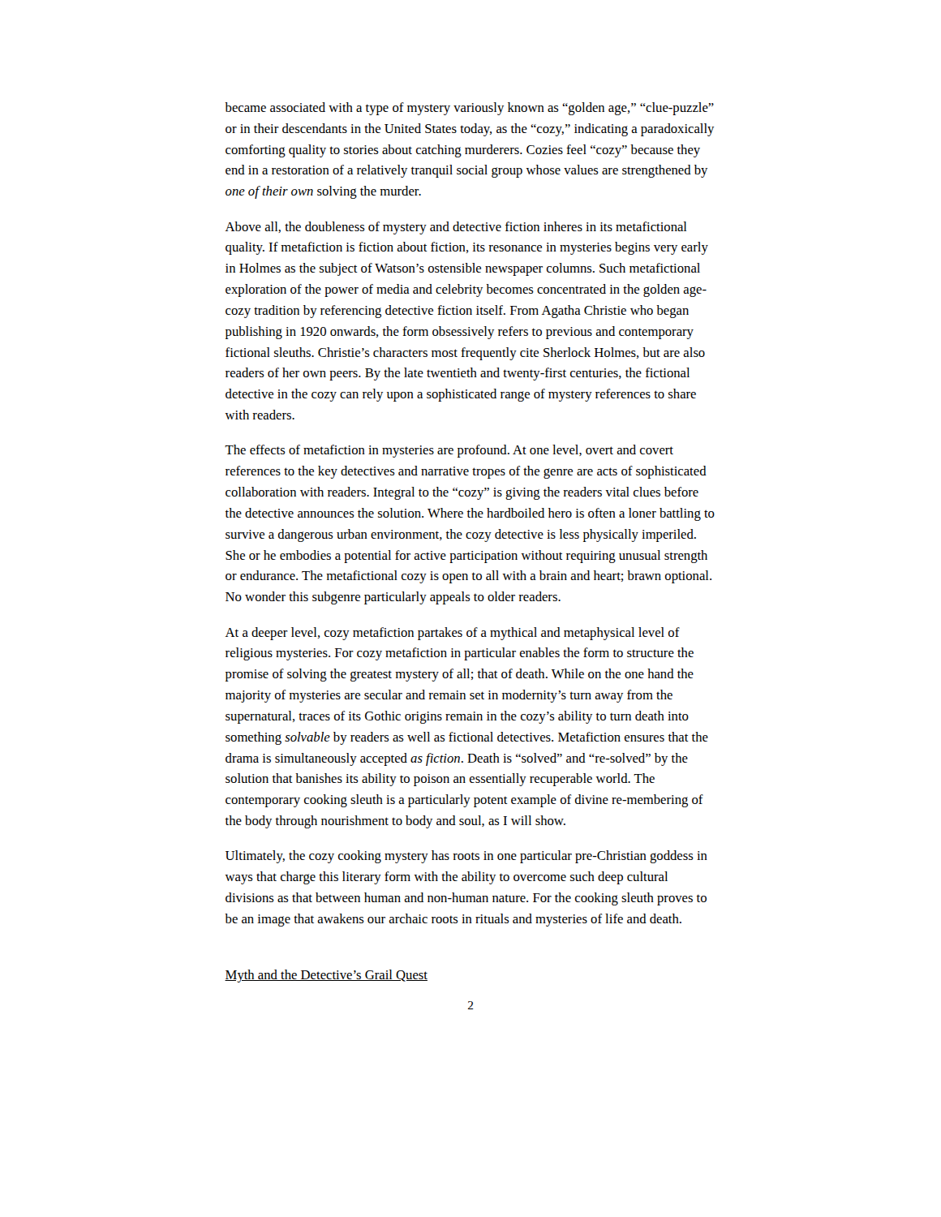became associated with a type of mystery variously known as “golden age,” “clue-puzzle” or in their descendants in the United States today, as the “cozy,” indicating a paradoxically comforting quality to stories about catching murderers. Cozies feel “cozy” because they end in a restoration of a relatively tranquil social group whose values are strengthened by one of their own solving the murder.
Above all, the doubleness of mystery and detective fiction inheres in its metafictional quality. If metafiction is fiction about fiction, its resonance in mysteries begins very early in Holmes as the subject of Watson’s ostensible newspaper columns. Such metafictional exploration of the power of media and celebrity becomes concentrated in the golden age-cozy tradition by referencing detective fiction itself. From Agatha Christie who began publishing in 1920 onwards, the form obsessively refers to previous and contemporary fictional sleuths. Christie’s characters most frequently cite Sherlock Holmes, but are also readers of her own peers. By the late twentieth and twenty-first centuries, the fictional detective in the cozy can rely upon a sophisticated range of mystery references to share with readers.
The effects of metafiction in mysteries are profound. At one level, overt and covert references to the key detectives and narrative tropes of the genre are acts of sophisticated collaboration with readers. Integral to the “cozy” is giving the readers vital clues before the detective announces the solution. Where the hardboiled hero is often a loner battling to survive a dangerous urban environment, the cozy detective is less physically imperiled. She or he embodies a potential for active participation without requiring unusual strength or endurance. The metafictional cozy is open to all with a brain and heart; brawn optional. No wonder this subgenre particularly appeals to older readers.
At a deeper level, cozy metafiction partakes of a mythical and metaphysical level of religious mysteries. For cozy metafiction in particular enables the form to structure the promise of solving the greatest mystery of all; that of death. While on the one hand the majority of mysteries are secular and remain set in modernity’s turn away from the supernatural, traces of its Gothic origins remain in the cozy’s ability to turn death into something solvable by readers as well as fictional detectives. Metafiction ensures that the drama is simultaneously accepted as fiction. Death is “solved” and “re-solved” by the solution that banishes its ability to poison an essentially recuperable world. The contemporary cooking sleuth is a particularly potent example of divine re-membering of the body through nourishment to body and soul, as I will show.
Ultimately, the cozy cooking mystery has roots in one particular pre-Christian goddess in ways that charge this literary form with the ability to overcome such deep cultural divisions as that between human and non-human nature. For the cooking sleuth proves to be an image that awakens our archaic roots in rituals and mysteries of life and death.
Myth and the Detective’s Grail Quest
2